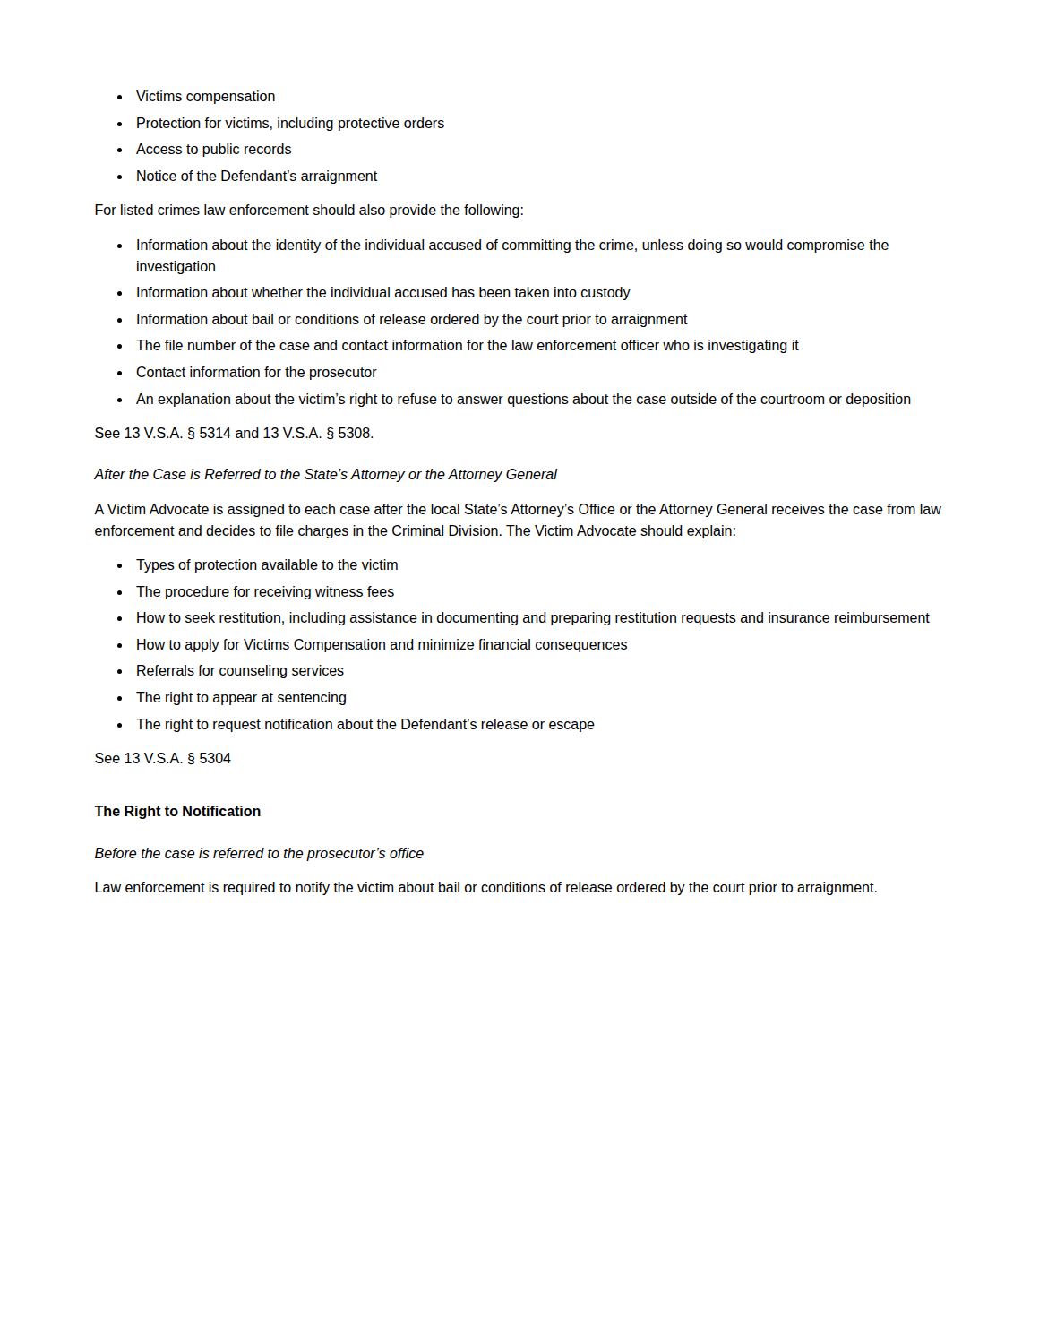Victims compensation
Protection for victims, including protective orders
Access to public records
Notice of the Defendant’s arraignment
For listed crimes law enforcement should also provide the following:
Information about the identity of the individual accused of committing the crime, unless doing so would compromise the investigation
Information about whether the individual accused has been taken into custody
Information about bail or conditions of release ordered by the court prior to arraignment
The file number of the case and contact information for the law enforcement officer who is investigating it
Contact information for the prosecutor
An explanation about the victim’s right to refuse to answer questions about the case outside of the courtroom or deposition
See 13 V.S.A. § 5314 and 13 V.S.A. § 5308.
After the Case is Referred to the State’s Attorney or the Attorney General
A Victim Advocate is assigned to each case after the local State’s Attorney’s Office or the Attorney General receives the case from law enforcement and decides to file charges in the Criminal Division. The Victim Advocate should explain:
Types of protection available to the victim
The procedure for receiving witness fees
How to seek restitution, including assistance in documenting and preparing restitution requests and insurance reimbursement
How to apply for Victims Compensation and minimize financial consequences
Referrals for counseling services
The right to appear at sentencing
The right to request notification about the Defendant’s release or escape
See 13 V.S.A. § 5304
The Right to Notification
Before the case is referred to the prosecutor’s office
Law enforcement is required to notify the victim about bail or conditions of release ordered by the court prior to arraignment.